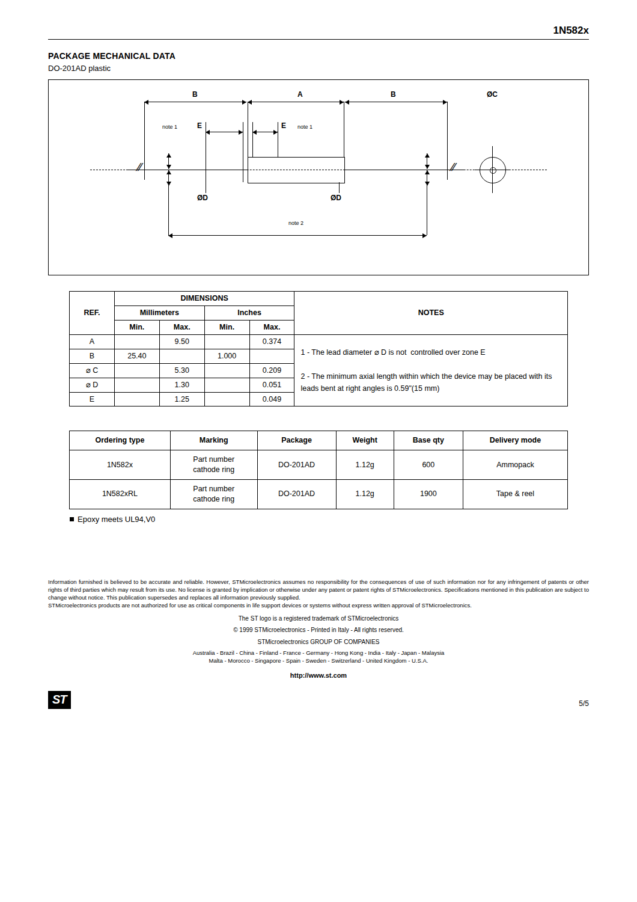1N582x
PACKAGE MECHANICAL DATA
DO-201AD plastic
B A B ØC
note 1 E E note 1
// //
ØD ØD
note 2
| REF. | DIMENSIONS | NOTES |
| --- | --- | --- |
| Millimeters | Inches |
| Min. | Max. | Min. | Max. |
| A | | 9.50 | | 0.374 | 1 - The lead diameter ⌀ D is not controlled over zone E 2 - The minimum axial length within which the device may be placed with its leads bent at right angles is 0.59"(15 mm) |
| B | 25.40 | | 1.000 | |
| ⌀ C | | 5.30 | | 0.209 |
| ⌀ D | | 1.30 | | 0.051 |
| E | | 1.25 | | 0.049 |
| Ordering type | Marking | Package | Weight | Base qty | Delivery mode |
| --- | --- | --- | --- | --- | --- |
| 1N582x | Part number cathode ring | DO-201AD | 1.12g | 600 | Ammopack |
| 1N582xRL | Part number cathode ring | DO-201AD | 1.12g | 1900 | Tape & reel |
Epoxy meets UL94,V0
Information furnished is believed to be accurate and reliable. However, STMicroelectronics assumes no responsibility for the consequences of use of such information nor for any infringement of patents or other rights of third parties which may result from its use. No license is granted by implication or otherwise under any patent or patent rights of STMicroelectronics. Specifications mentioned in this publication are subject to change without notice. This publication supersedes and replaces all information previously supplied.
STMicroelectronics products are not authorized for use as critical components in life support devices or systems without express written approval of STMicroelectronics.
The ST logo is a registered trademark of STMicroelectronics
© 1999 STMicroelectronics - Printed in Italy - All rights reserved.
STMicroelectronics GROUP OF COMPANIES
Australia - Brazil - China - Finland - France - Germany - Hong Kong - India - Italy - Japan - Malaysia
Malta - Morocco - Singapore - Spain - Sweden - Switzerland - United Kingdom - U.S.A.
http://www.st.com
ST 5/5